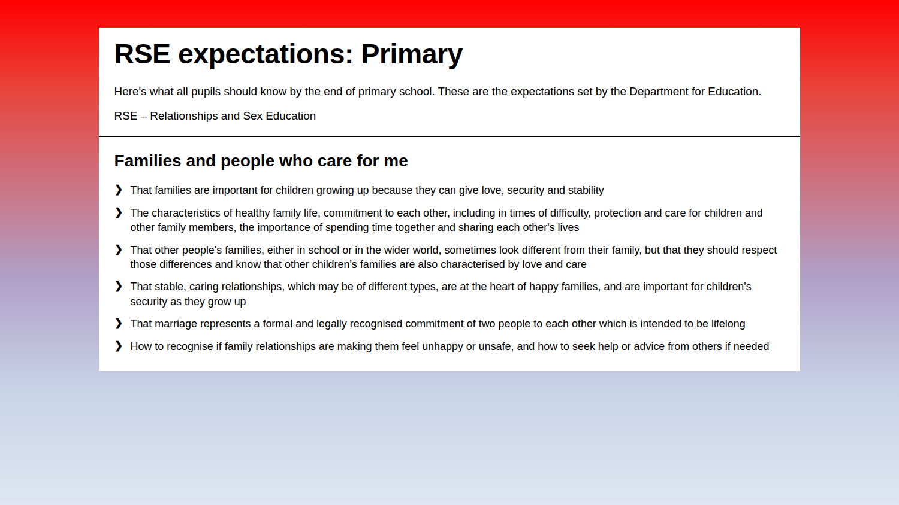RSE expectations: Primary
Here's what all pupils should know by the end of primary school. These are the expectations set by the Department for Education.
RSE – Relationships and Sex Education
Families and people who care for me
That families are important for children growing up because they can give love, security and stability
The characteristics of healthy family life, commitment to each other, including in times of difficulty, protection and care for children and other family members, the importance of spending time together and sharing each other's lives
That other people's families, either in school or in the wider world, sometimes look different from their family, but that they should respect those differences and know that other children's families are also characterised by love and care
That stable, caring relationships, which may be of different types, are at the heart of happy families, and are important for children's security as they grow up
That marriage represents a formal and legally recognised commitment of two people to each other which is intended to be lifelong
How to recognise if family relationships are making them feel unhappy or unsafe, and how to seek help or advice from others if needed